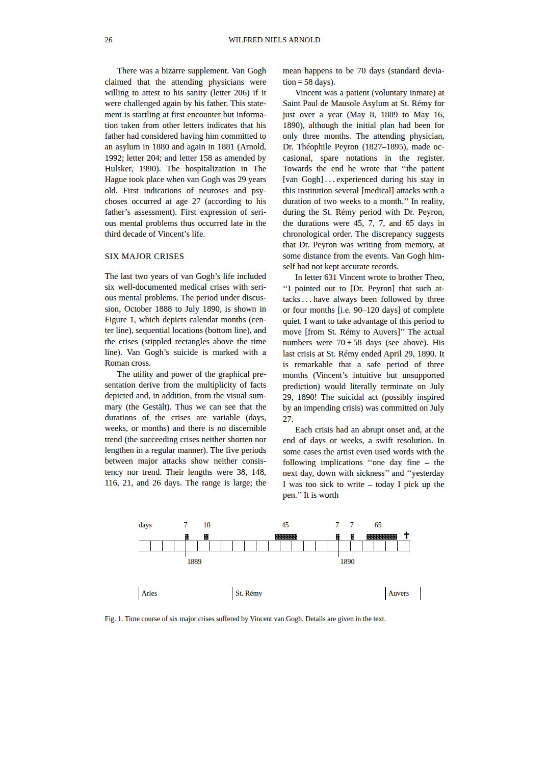26 WILFRED NIELS ARNOLD
There was a bizarre supplement. Van Gogh claimed that the attending physicians were willing to attest to his sanity (letter 206) if it were challenged again by his father. This statement is startling at first encounter but information taken from other letters indicates that his father had considered having him committed to an asylum in 1880 and again in 1881 (Arnold, 1992; letter 204; and letter 158 as amended by Hulsker, 1990). The hospitalization in The Hague took place when van Gogh was 29 years old. First indications of neuroses and psychoses occurred at age 27 (according to his father’s assessment). First expression of serious mental problems thus occurred late in the third decade of Vincent’s life.
SIX MAJOR CRISES
The last two years of van Gogh’s life included six well-documented medical crises with serious mental problems. The period under discussion, October 1888 to July 1890, is shown in Figure 1, which depicts calendar months (center line), sequential locations (bottom line), and the crises (stippled rectangles above the time line). Van Gogh’s suicide is marked with a Roman cross.
The utility and power of the graphical presentation derive from the multiplicity of facts depicted and, in addition, from the visual summary (the Gestält). Thus we can see that the durations of the crises are variable (days, weeks, or months) and there is no discernible trend (the succeeding crises neither shorten nor lengthen in a regular manner). The five periods between major attacks show neither consistency nor trend. Their lengths were 38, 148, 116, 21, and 26 days. The range is large; the mean happens to be 70 days (standard deviation = 58 days).
Vincent was a patient (voluntary inmate) at Saint Paul de Mausole Asylum at St. Rémy for just over a year (May 8, 1889 to May 16, 1890), although the initial plan had been for only three months. The attending physician, Dr. Théophile Peyron (1827–1895), made occasional, spare notations in the register. Towards the end he wrote that ‘‘the patient [van Gogh] . . . experienced during his stay in this institution several [medical] attacks with a duration of two weeks to a month.’’ In reality, during the St. Rémy period with Dr. Peyron, the durations were 45, 7, 7, and 65 days in chronological order. The discrepancy suggests that Dr. Peyron was writing from memory, at some distance from the events. Van Gogh himself had not kept accurate records.
In letter 631 Vincent wrote to brother Theo, ‘‘I pointed out to [Dr. Peyron] that such attacks . . . have always been followed by three or four months [i.e. 90–120 days] of complete quiet. I want to take advantage of this period to move [from St. Rémy to Auvers]’’ The actual numbers were 70 ± 58 days (see above). His last crisis at St. Rémy ended April 29, 1890. It is remarkable that a safe period of three months (Vincent’s intuitive but unsupported prediction) would literally terminate on July 29, 1890! The suicidal act (possibly inspired by an impending crisis) was committed on July 27.
Each crisis had an abrupt onset and, at the end of days or weeks, a swift resolution. In some cases the artist even used words with the following implications ‘‘one day fine – the next day, down with sickness’’ and ‘‘yesterday I was too sick to write – today I pick up the pen.’’ It is worth
days 7 10 45 7 7 65
✝
1889 1890
Arles
St. Rémy
Auvers
Fig. 1. Time course of six major crises suffered by Vincent van Gogh. Details are given in the text.